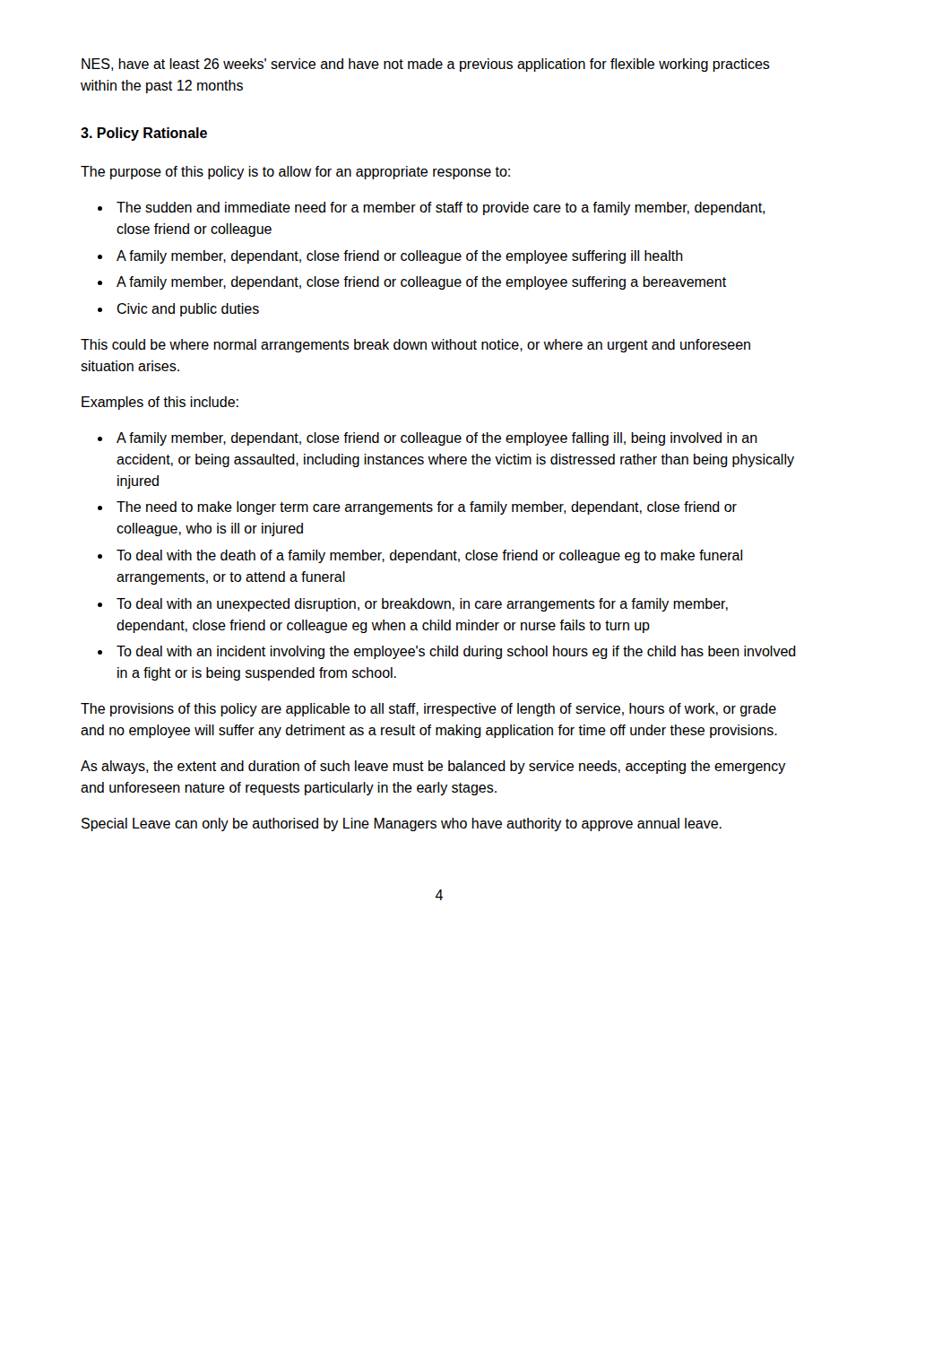NES, have at least 26 weeks' service and have not made a previous application for flexible working practices within the past 12 months
3. Policy Rationale
The purpose of this policy is to allow for an appropriate response to:
The sudden and immediate need for a member of staff to provide care to a family member, dependant, close friend or colleague
A family member, dependant, close friend or colleague of the employee suffering ill health
A family member, dependant, close friend or colleague of the employee suffering a bereavement
Civic and public duties
This could be where normal arrangements break down without notice, or where an urgent and unforeseen situation arises.
Examples of this include:
A family member, dependant, close friend or colleague of the employee falling ill, being involved in an accident, or being assaulted, including instances where the victim is distressed rather than being physically injured
The need to make longer term care arrangements for a family member, dependant, close friend or colleague, who is ill or injured
To deal with the death of a family member, dependant, close friend or colleague eg to make funeral arrangements, or to attend a funeral
To deal with an unexpected disruption, or breakdown, in care arrangements for a family member, dependant, close friend or colleague eg when a child minder or nurse fails to turn up
To deal with an incident involving the employee's child during school hours eg if the child has been involved in a fight or is being suspended from school.
The provisions of this policy are applicable to all staff, irrespective of length of service, hours of work, or grade and no employee will suffer any detriment as a result of making application for time off under these provisions.
As always, the extent and duration of such leave must be balanced by service needs, accepting the emergency and unforeseen nature of requests particularly in the early stages.
Special Leave can only be authorised by Line Managers who have authority to approve annual leave.
4